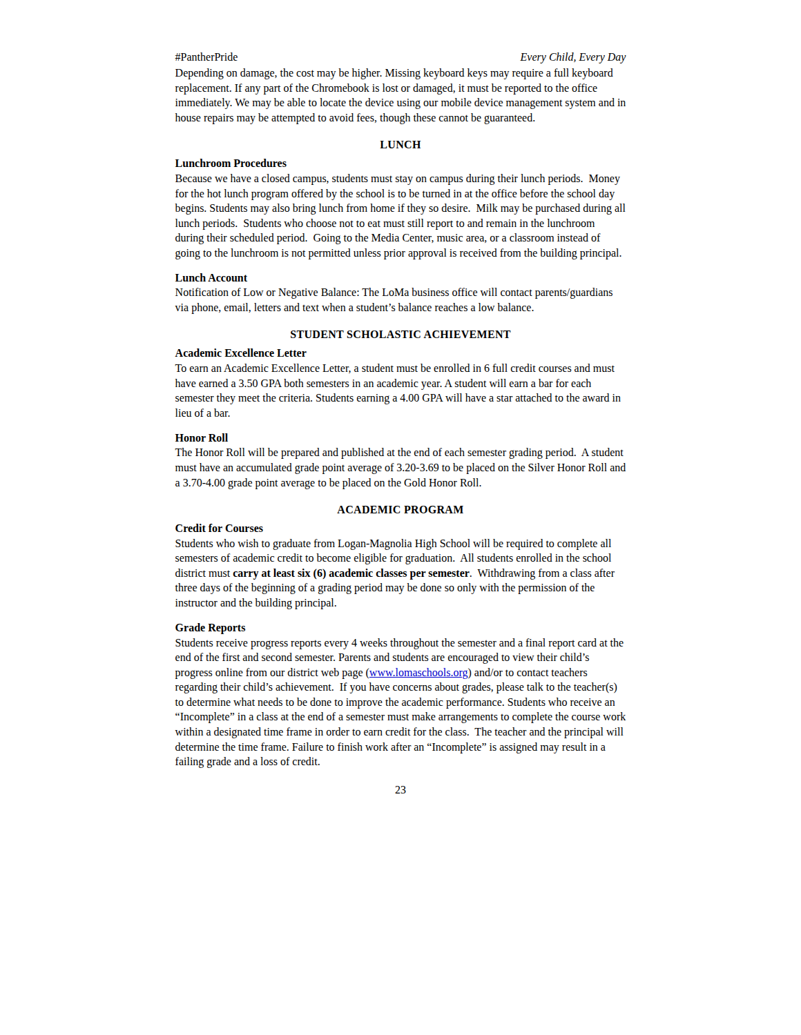#PantherPride
Every Child, Every Day
Depending on damage, the cost may be higher. Missing keyboard keys may require a full keyboard replacement. If any part of the Chromebook is lost or damaged, it must be reported to the office immediately. We may be able to locate the device using our mobile device management system and in house repairs may be attempted to avoid fees, though these cannot be guaranteed.
LUNCH
Lunchroom Procedures
Because we have a closed campus, students must stay on campus during their lunch periods. Money for the hot lunch program offered by the school is to be turned in at the office before the school day begins. Students may also bring lunch from home if they so desire. Milk may be purchased during all lunch periods. Students who choose not to eat must still report to and remain in the lunchroom during their scheduled period. Going to the Media Center, music area, or a classroom instead of going to the lunchroom is not permitted unless prior approval is received from the building principal.
Lunch Account
Notification of Low or Negative Balance: The LoMa business office will contact parents/guardians via phone, email, letters and text when a student’s balance reaches a low balance.
STUDENT SCHOLASTIC ACHIEVEMENT
Academic Excellence Letter
To earn an Academic Excellence Letter, a student must be enrolled in 6 full credit courses and must have earned a 3.50 GPA both semesters in an academic year. A student will earn a bar for each semester they meet the criteria. Students earning a 4.00 GPA will have a star attached to the award in lieu of a bar.
Honor Roll
The Honor Roll will be prepared and published at the end of each semester grading period. A student must have an accumulated grade point average of 3.20-3.69 to be placed on the Silver Honor Roll and a 3.70-4.00 grade point average to be placed on the Gold Honor Roll.
ACADEMIC PROGRAM
Credit for Courses
Students who wish to graduate from Logan-Magnolia High School will be required to complete all semesters of academic credit to become eligible for graduation. All students enrolled in the school district must carry at least six (6) academic classes per semester. Withdrawing from a class after three days of the beginning of a grading period may be done so only with the permission of the instructor and the building principal.
Grade Reports
Students receive progress reports every 4 weeks throughout the semester and a final report card at the end of the first and second semester. Parents and students are encouraged to view their child’s progress online from our district web page (www.lomaschools.org) and/or to contact teachers regarding their child’s achievement. If you have concerns about grades, please talk to the teacher(s) to determine what needs to be done to improve the academic performance. Students who receive an “Incomplete” in a class at the end of a semester must make arrangements to complete the course work within a designated time frame in order to earn credit for the class. The teacher and the principal will determine the time frame. Failure to finish work after an “Incomplete” is assigned may result in a failing grade and a loss of credit.
23